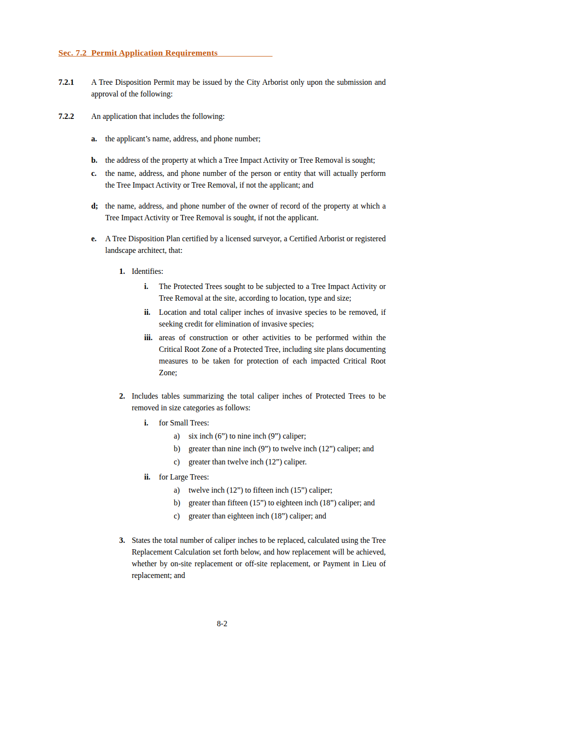Sec. 7.2 Permit Application Requirements
7.2.1
A Tree Disposition Permit may be issued by the City Arborist only upon the submission and approval of the following:
7.2.2
An application that includes the following:
a. the applicant’s name, address, and phone number;
b. the address of the property at which a Tree Impact Activity or Tree Removal is sought;
c. the name, address, and phone number of the person or entity that will actually perform the Tree Impact Activity or Tree Removal, if not the applicant; and
d; the name, address, and phone number of the owner of record of the property at which a Tree Impact Activity or Tree Removal is sought, if not the applicant.
e. A Tree Disposition Plan certified by a licensed surveyor, a Certified Arborist or registered landscape architect, that:
1. Identifies:
i. The Protected Trees sought to be subjected to a Tree Impact Activity or Tree Removal at the site, according to location, type and size;
ii. Location and total caliper inches of invasive species to be removed, if seeking credit for elimination of invasive species;
iii. areas of construction or other activities to be performed within the Critical Root Zone of a Protected Tree, including site plans documenting measures to be taken for protection of each impacted Critical Root Zone;
2. Includes tables summarizing the total caliper inches of Protected Trees to be removed in size categories as follows:
i. for Small Trees:
a) six inch (6”) to nine inch (9”) caliper;
b) greater than nine inch (9”) to twelve inch (12”) caliper; and
c) greater than twelve inch (12”) caliper.
ii. for Large Trees:
a) twelve inch (12”) to fifteen inch (15”) caliper;
b) greater than fifteen (15”) to eighteen inch (18”) caliper; and
c) greater than eighteen inch (18”) caliper; and
3. States the total number of caliper inches to be replaced, calculated using the Tree Replacement Calculation set forth below, and how replacement will be achieved, whether by on-site replacement or off-site replacement, or Payment in Lieu of replacement; and
8-2